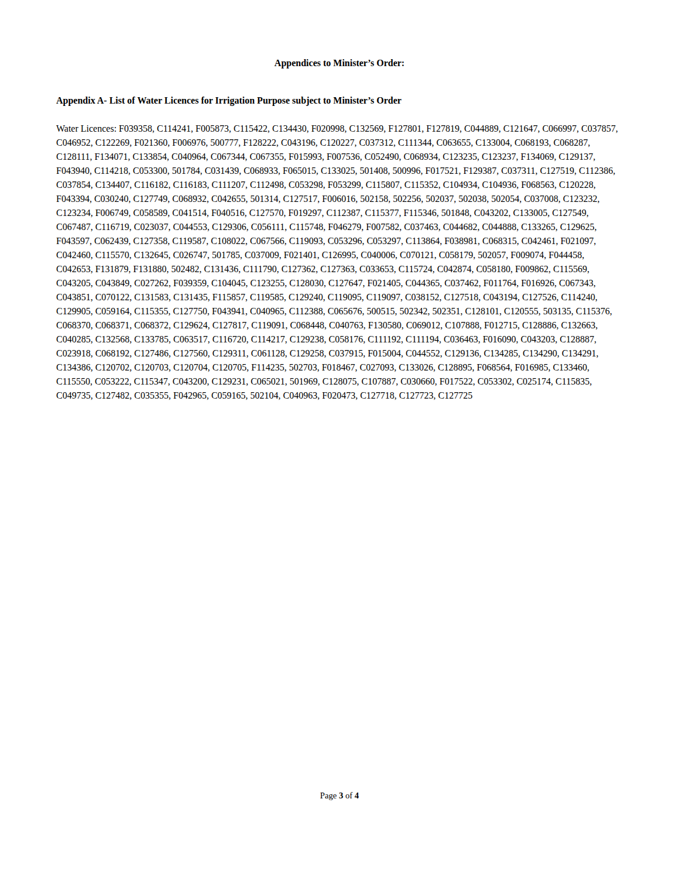Appendices to Minister’s Order:
Appendix A- List of Water Licences for Irrigation Purpose subject to Minister’s Order
Water Licences: F039358, C114241, F005873, C115422, C134430, F020998, C132569, F127801, F127819, C044889, C121647, C066997, C037857, C046952, C122269, F021360, F006976, 500777, F128222, C043196, C120227, C037312, C111344, C063655, C133004, C068193, C068287, C128111, F134071, C133854, C040964, C067344, C067355, F015993, F007536, C052490, C068934, C123235, C123237, F134069, C129137, F043940, C114218, C053300, 501784, C031439, C068933, F065015, C133025, 501408, 500996, F017521, F129387, C037311, C127519, C112386, C037854, C134407, C116182, C116183, C111207, C112498, C053298, F053299, C115807, C115352, C104934, C104936, F068563, C120228, F043394, C030240, C127749, C068932, C042655, 501314, C127517, F006016, 502158, 502256, 502037, 502038, 502054, C037008, C123232, C123234, F006749, C058589, C041514, F040516, C127570, F019297, C112387, C115377, F115346, 501848, C043202, C133005, C127549, C067487, C116719, C023037, C044553, C129306, C056111, C115748, F046279, F007582, C037463, C044682, C044888, C133265, C129625, F043597, C062439, C127358, C119587, C108022, C067566, C119093, C053296, C053297, C113864, F038981, C068315, C042461, F021097, C042460, C115570, C132645, C026747, 501785, C037009, F021401, C126995, C040006, C070121, C058179, 502057, F009074, F044458, C042653, F131879, F131880, 502482, C131436, C111790, C127362, C127363, C033653, C115724, C042874, C058180, F009862, C115569, C043205, C043849, C027262, F039359, C104045, C123255, C128030, C127647, F021405, C044365, C037462, F011764, F016926, C067343, C043851, C070122, C131583, C131435, F115857, C119585, C129240, C119095, C119097, C038152, C127518, C043194, C127526, C114240, C129905, C059164, C115355, C127750, F043941, C040965, C112388, C065676, 500515, 502342, 502351, C128101, C120555, 503135, C115376, C068370, C068371, C068372, C129624, C127817, C119091, C068448, C040763, F130580, C069012, C107888, F012715, C128886, C132663, C040285, C132568, C133785, C063517, C116720, C114217, C129238, C058176, C111192, C111194, C036463, F016090, C043203, C128887, C023918, C068192, C127486, C127560, C129311, C061128, C129258, C037915, F015004, C044552, C129136, C134285, C134290, C134291, C134386, C120702, C120703, C120704, C120705, F114235, 502703, F018467, C027093, C133026, C128895, F068564, F016985, C133460, C115550, C053222, C115347, C043200, C129231, C065021, 501969, C128075, C107887, C030660, F017522, C053302, C025174, C115835, C049735, C127482, C035355, F042965, C059165, 502104, C040963, F020473, C127718, C127723, C127725
Page 3 of 4